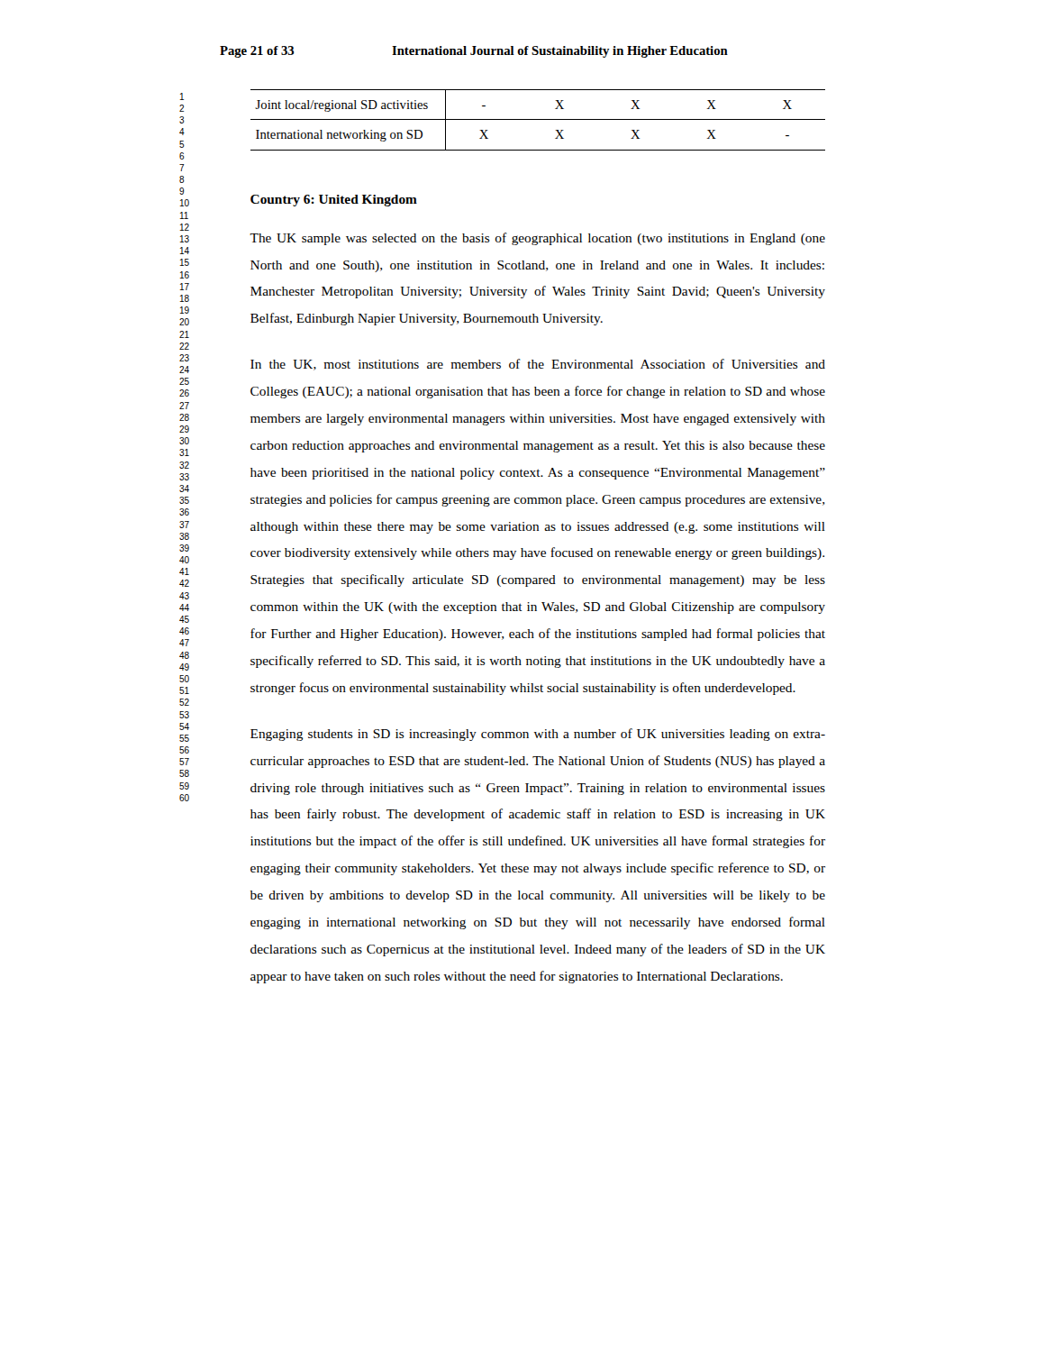Page 21 of 33 International Journal of Sustainability in Higher Education
1
2
3
4
5
6
7
8
9
10
11
12
13
14
15
16
17
18
19
20
21
22
23
24
25
26
27
28
29
30
31
32
33
34
35
36
37
38
39
40
41
42
43
44
45
46
47
48
49
50
51
52
53
54
55
56
57
58
59
60
| Joint local/regional SD activities | - | X | X | X | X |
| International networking on SD | X | X | X | X | - |
Country 6: United Kingdom
The UK sample was selected on the basis of geographical location (two institutions in England (one North and one South), one institution in Scotland, one in Ireland and one in Wales. It includes: Manchester Metropolitan University; University of Wales Trinity Saint David; Queen's University Belfast, Edinburgh Napier University, Bournemouth University.
In the UK, most institutions are members of the Environmental Association of Universities and Colleges (EAUC); a national organisation that has been a force for change in relation to SD and whose members are largely environmental managers within universities. Most have engaged extensively with carbon reduction approaches and environmental management as a result. Yet this is also because these have been prioritised in the national policy context. As a consequence “Environmental Management” strategies and policies for campus greening are common place. Green campus procedures are extensive, although within these there may be some variation as to issues addressed (e.g. some institutions will cover biodiversity extensively while others may have focused on renewable energy or green buildings). Strategies that specifically articulate SD (compared to environmental management) may be less common within the UK (with the exception that in Wales, SD and Global Citizenship are compulsory for Further and Higher Education). However, each of the institutions sampled had formal policies that specifically referred to SD. This said, it is worth noting that institutions in the UK undoubtedly have a stronger focus on environmental sustainability whilst social sustainability is often underdeveloped.
Engaging students in SD is increasingly common with a number of UK universities leading on extra-curricular approaches to ESD that are student-led. The National Union of Students (NUS) has played a driving role through initiatives such as “ Green Impact”. Training in relation to environmental issues has been fairly robust. The development of academic staff in relation to ESD is increasing in UK institutions but the impact of the offer is still undefined. UK universities all have formal strategies for engaging their community stakeholders. Yet these may not always include specific reference to SD, or be driven by ambitions to develop SD in the local community. All universities will be likely to be engaging in international networking on SD but they will not necessarily have endorsed formal declarations such as Copernicus at the institutional level. Indeed many of the leaders of SD in the UK appear to have taken on such roles without the need for signatories to International Declarations.